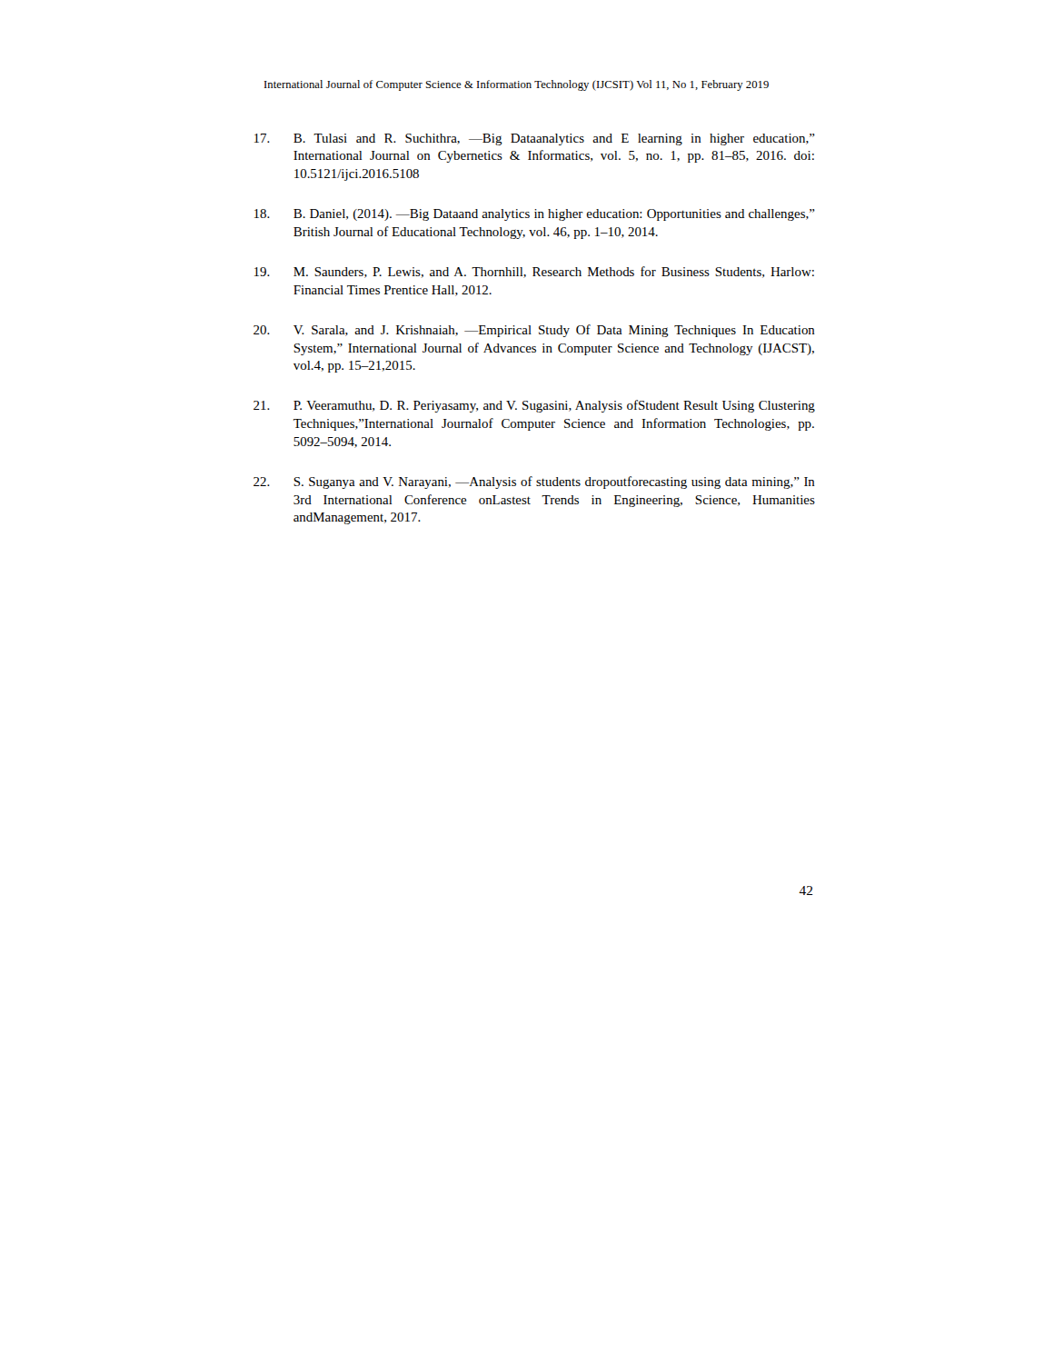International Journal of Computer Science & Information Technology (IJCSIT) Vol 11, No 1, February 2019
17. B. Tulasi and R. Suchithra, ―Big Dataanalytics and E learning in higher education,” International Journal on Cybernetics & Informatics, vol. 5, no. 1, pp. 81–85, 2016. doi: 10.5121/ijci.2016.5108
18. B. Daniel, (2014). ―Big Dataand analytics in higher education: Opportunities and challenges,” British Journal of Educational Technology, vol. 46, pp. 1–10, 2014.
19. M. Saunders, P. Lewis, and A. Thornhill, Research Methods for Business Students, Harlow: Financial Times Prentice Hall, 2012.
20. V. Sarala, and J. Krishnaiah, ―Empirical Study Of Data Mining Techniques In Education System,” International Journal of Advances in Computer Science and Technology (IJACST), vol.4, pp. 15–21,2015.
21. P. Veeramuthu, D. R. Periyasamy, and V. Sugasini, Analysis ofStudent Result Using Clustering Techniques,”International Journalof Computer Science and Information Technologies, pp. 5092–5094, 2014.
22. S. Suganya and V. Narayani, ―Analysis of students dropoutforecasting using data mining,” In 3rd International Conference onLastest Trends in Engineering, Science, Humanities andManagement, 2017.
42